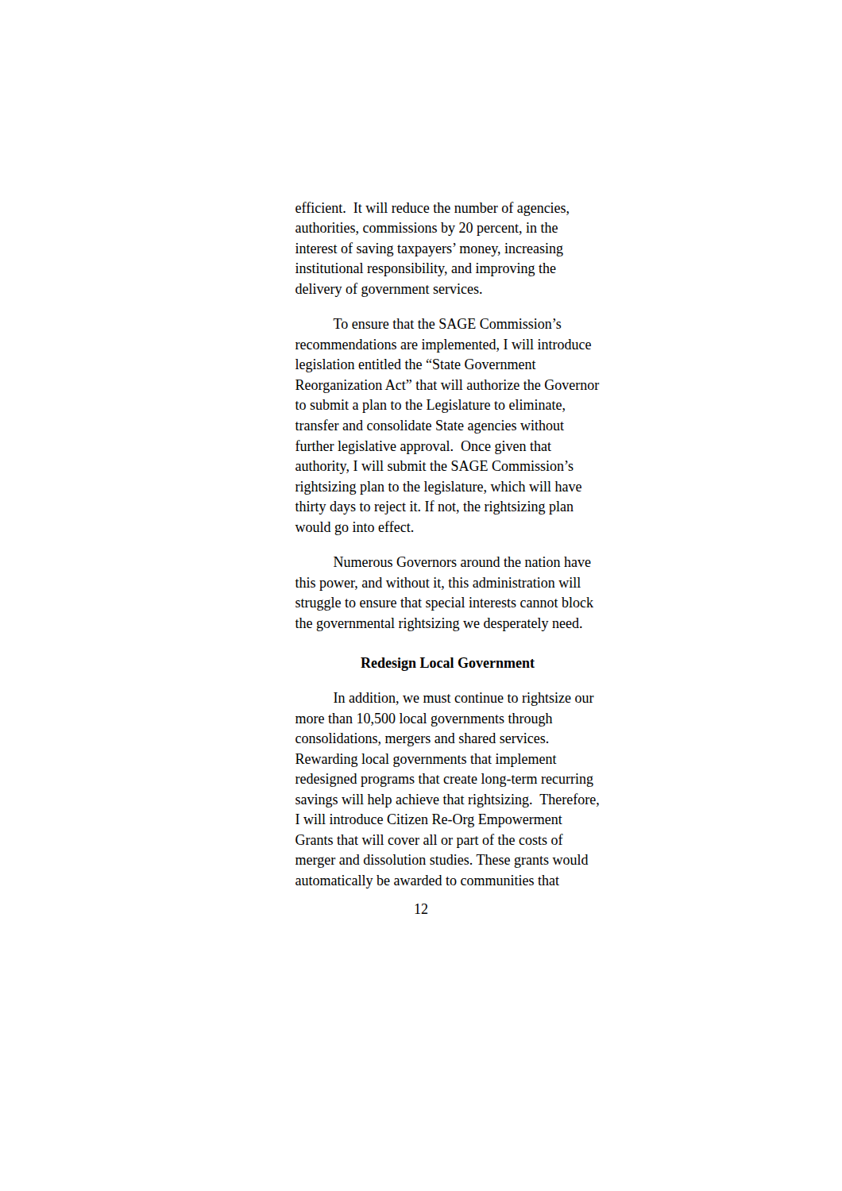efficient. It will reduce the number of agencies, authorities, commissions by 20 percent, in the interest of saving taxpayers’ money, increasing institutional responsibility, and improving the delivery of government services.
To ensure that the SAGE Commission’s recommendations are implemented, I will introduce legislation entitled the “State Government Reorganization Act” that will authorize the Governor to submit a plan to the Legislature to eliminate, transfer and consolidate State agencies without further legislative approval. Once given that authority, I will submit the SAGE Commission’s rightsizing plan to the legislature, which will have thirty days to reject it. If not, the rightsizing plan would go into effect.
Numerous Governors around the nation have this power, and without it, this administration will struggle to ensure that special interests cannot block the governmental rightsizing we desperately need.
Redesign Local Government
In addition, we must continue to rightsize our more than 10,500 local governments through consolidations, mergers and shared services. Rewarding local governments that implement redesigned programs that create long-term recurring savings will help achieve that rightsizing. Therefore, I will introduce Citizen Re-Org Empowerment Grants that will cover all or part of the costs of merger and dissolution studies. These grants would automatically be awarded to communities that
12